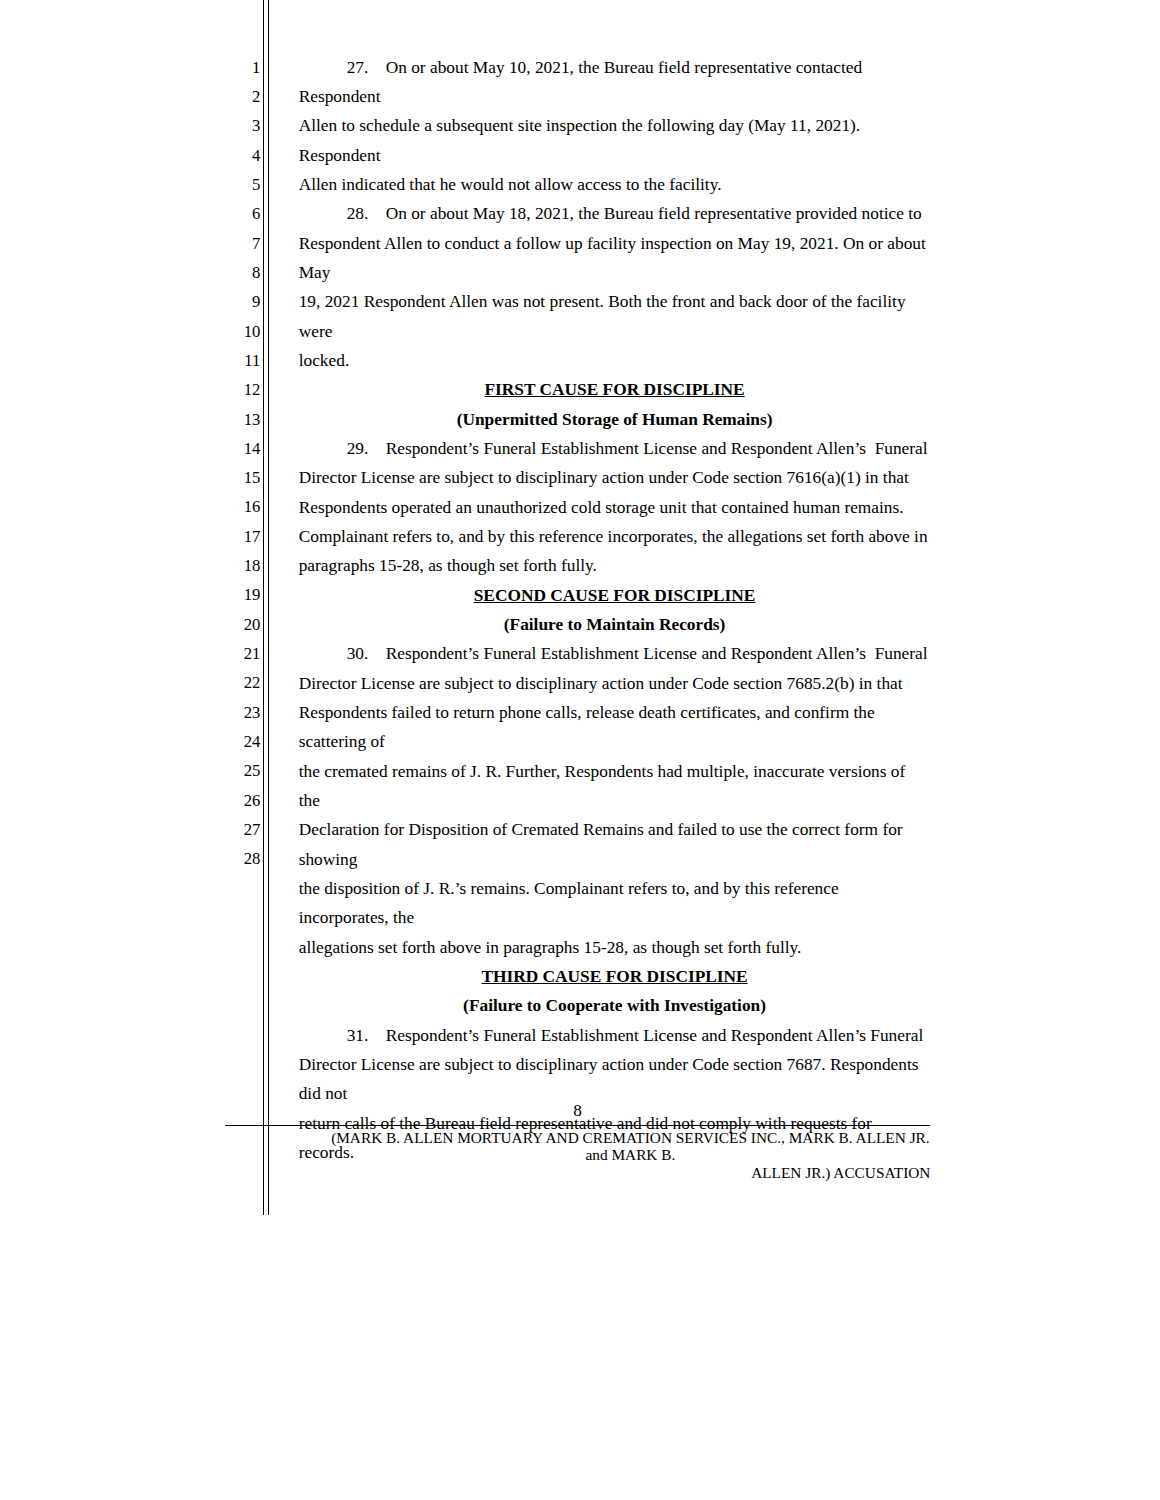1
2
3
4
5
6
7
8
9
10
11
12
13
14
15
16
17
18
19
20
21
22
23
24
25
26
27
28
27. On or about May 10, 2021, the Bureau field representative contacted Respondent
Allen to schedule a subsequent site inspection the following day (May 11, 2021). Respondent
Allen indicated that he would not allow access to the facility.
28. On or about May 18, 2021, the Bureau field representative provided notice to
Respondent Allen to conduct a follow up facility inspection on May 19, 2021. On or about May
19, 2021 Respondent Allen was not present. Both the front and back door of the facility were
locked.
FIRST CAUSE FOR DISCIPLINE
(Unpermitted Storage of Human Remains)
29. Respondent’s Funeral Establishment License and Respondent Allen’s Funeral
Director License are subject to disciplinary action under Code section 7616(a)(1) in that
Respondents operated an unauthorized cold storage unit that contained human remains.
Complainant refers to, and by this reference incorporates, the allegations set forth above in
paragraphs 15-28, as though set forth fully.
SECOND CAUSE FOR DISCIPLINE
(Failure to Maintain Records)
30. Respondent’s Funeral Establishment License and Respondent Allen’s Funeral
Director License are subject to disciplinary action under Code section 7685.2(b) in that
Respondents failed to return phone calls, release death certificates, and confirm the scattering of
the cremated remains of J. R. Further, Respondents had multiple, inaccurate versions of the
Declaration for Disposition of Cremated Remains and failed to use the correct form for showing
the disposition of J. R.’s remains. Complainant refers to, and by this reference incorporates, the
allegations set forth above in paragraphs 15-28, as though set forth fully.
THIRD CAUSE FOR DISCIPLINE
(Failure to Cooperate with Investigation)
31. Respondent’s Funeral Establishment License and Respondent Allen’s Funeral
Director License are subject to disciplinary action under Code section 7687. Respondents did not
return calls of the Bureau field representative and did not comply with requests for records.
8
(MARK B. ALLEN MORTUARY AND CREMATION SERVICES INC., MARK B. ALLEN JR. and MARK B.
ALLEN JR.) ACCUSATION